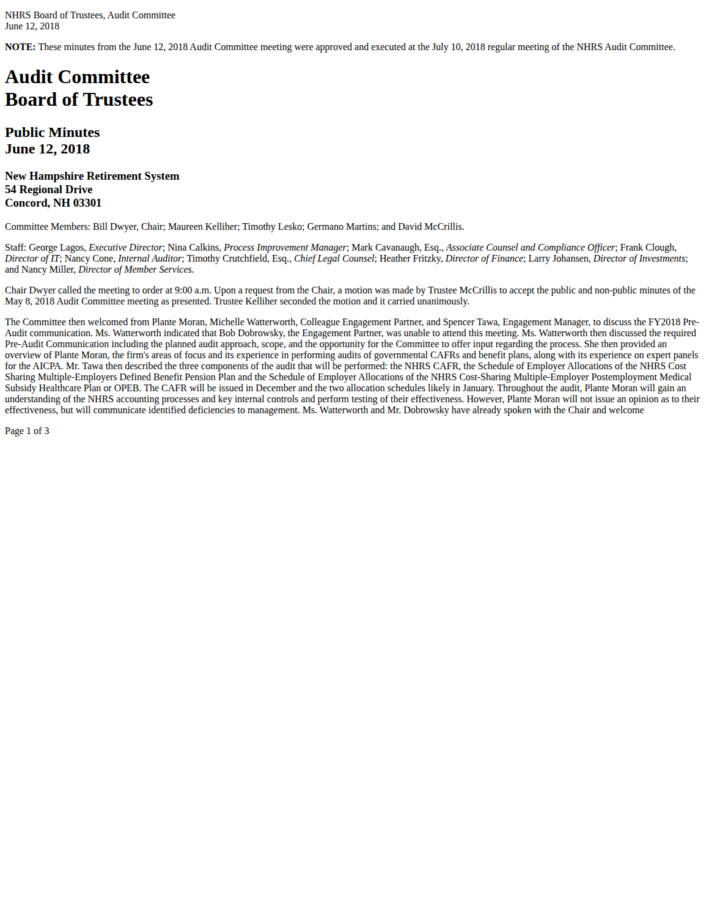NHRS Board of Trustees, Audit Committee
June 12, 2018
NOTE: These minutes from the June 12, 2018 Audit Committee meeting were approved and executed at the July 10, 2018 regular meeting of the NHRS Audit Committee.
Audit Committee
Board of Trustees
Public Minutes
June 12, 2018
New Hampshire Retirement System
54 Regional Drive
Concord, NH 03301
Committee Members: Bill Dwyer, Chair; Maureen Kelliher; Timothy Lesko; Germano Martins; and David McCrillis.
Staff: George Lagos, Executive Director; Nina Calkins, Process Improvement Manager; Mark Cavanaugh, Esq., Associate Counsel and Compliance Officer; Frank Clough, Director of IT; Nancy Cone, Internal Auditor; Timothy Crutchfield, Esq., Chief Legal Counsel; Heather Fritzky, Director of Finance; Larry Johansen, Director of Investments; and Nancy Miller, Director of Member Services.
Chair Dwyer called the meeting to order at 9:00 a.m. Upon a request from the Chair, a motion was made by Trustee McCrillis to accept the public and non-public minutes of the May 8, 2018 Audit Committee meeting as presented. Trustee Kelliher seconded the motion and it carried unanimously.
The Committee then welcomed from Plante Moran, Michelle Watterworth, Colleague Engagement Partner, and Spencer Tawa, Engagement Manager, to discuss the FY2018 Pre-Audit communication. Ms. Watterworth indicated that Bob Dobrowsky, the Engagement Partner, was unable to attend this meeting. Ms. Watterworth then discussed the required Pre-Audit Communication including the planned audit approach, scope, and the opportunity for the Committee to offer input regarding the process. She then provided an overview of Plante Moran, the firm's areas of focus and its experience in performing audits of governmental CAFRs and benefit plans, along with its experience on expert panels for the AICPA. Mr. Tawa then described the three components of the audit that will be performed: the NHRS CAFR, the Schedule of Employer Allocations of the NHRS Cost Sharing Multiple-Employers Defined Benefit Pension Plan and the Schedule of Employer Allocations of the NHRS Cost-Sharing Multiple-Employer Postemployment Medical Subsidy Healthcare Plan or OPEB. The CAFR will be issued in December and the two allocation schedules likely in January. Throughout the audit, Plante Moran will gain an understanding of the NHRS accounting processes and key internal controls and perform testing of their effectiveness. However, Plante Moran will not issue an opinion as to their effectiveness, but will communicate identified deficiencies to management. Ms. Watterworth and Mr. Dobrowsky have already spoken with the Chair and welcome
Page 1 of 3